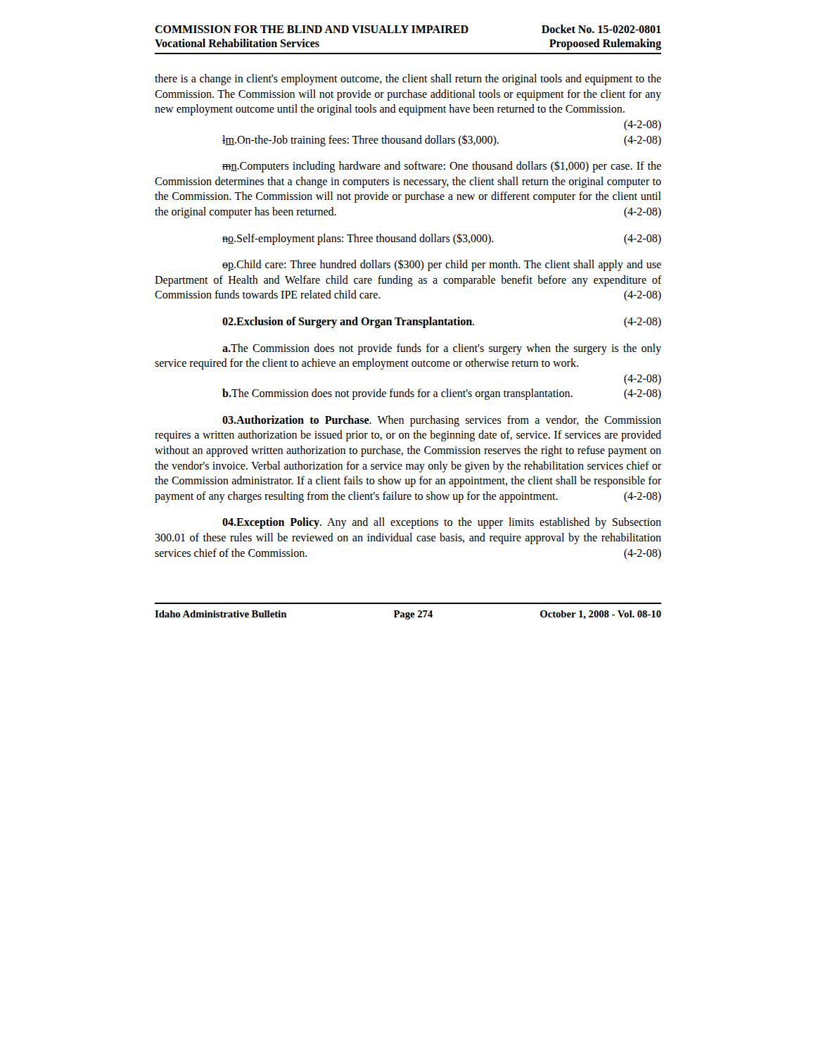COMMISSION FOR THE BLIND AND VISUALLY IMPAIRED
Docket No. 15-0202-0801
Vocational Rehabilitation Services
Propoosed Rulemaking
there is a change in client's employment outcome, the client shall return the original tools and equipment to the Commission. The Commission will not provide or purchase additional tools or equipment for the client for any new employment outcome until the original tools and equipment have been returned to the Commission.(4-2-08)
lm. On-the-Job training fees: Three thousand dollars ($3,000).(4-2-08)
mn. Computers including hardware and software: One thousand dollars ($1,000) per case. If the Commission determines that a change in computers is necessary, the client shall return the original computer to the Commission. The Commission will not provide or purchase a new or different computer for the client until the original computer has been returned.(4-2-08)
no. Self-employment plans: Three thousand dollars ($3,000).(4-2-08)
op. Child care: Three hundred dollars ($300) per child per month. The client shall apply and use Department of Health and Welfare child care funding as a comparable benefit before any expenditure of Commission funds towards IPE related child care.(4-2-08)
02. Exclusion of Surgery and Organ Transplantation.(4-2-08)
a. The Commission does not provide funds for a client's surgery when the surgery is the only service required for the client to achieve an employment outcome or otherwise return to work.(4-2-08)
b. The Commission does not provide funds for a client's organ transplantation.(4-2-08)
03. Authorization to Purchase. When purchasing services from a vendor, the Commission requires a written authorization be issued prior to, or on the beginning date of, service. If services are provided without an approved written authorization to purchase, the Commission reserves the right to refuse payment on the vendor's invoice. Verbal authorization for a service may only be given by the rehabilitation services chief or the Commission administrator. If a client fails to show up for an appointment, the client shall be responsible for payment of any charges resulting from the client's failure to show up for the appointment.(4-2-08)
04. Exception Policy. Any and all exceptions to the upper limits established by Subsection 300.01 of these rules will be reviewed on an individual case basis, and require approval by the rehabilitation services chief of the Commission.(4-2-08)
Idaho Administrative Bulletin
Page 274
October 1, 2008 - Vol. 08-10